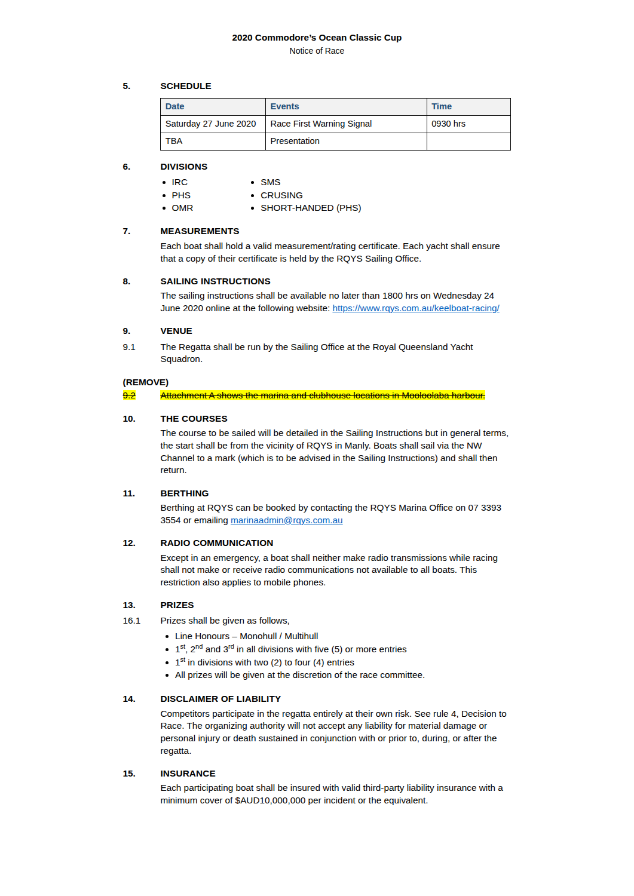2020 Commodore’s Ocean Classic Cup
Notice of Race
5.
Schedule
| Date | Events | Time |
| --- | --- | --- |
| Saturday 27 June 2020 | Race First Warning Signal | 0930 hrs |
| TBA | Presentation | |
6.
Divisions
IRC
PHS
OMR
SMS
CRUSING
SHORT-HANDED (PHS)
7.
Measurements
Each boat shall hold a valid measurement/rating certificate. Each yacht shall ensure that a copy of their certificate is held by the RQYS Sailing Office.
8.
Sailing Instructions
The sailing instructions shall be available no later than 1800 hrs on Wednesday 24 June 2020 online at the following website: https://www.rqys.com.au/keelboat-racing/
9.
Venue
9.1
The Regatta shall be run by the Sailing Office at the Royal Queensland Yacht Squadron.
(REMOVE)
9.2
Attachment A shows the marina and clubhouse locations in Mooloolaba harbour.
10.
The Courses
The course to be sailed will be detailed in the Sailing Instructions but in general terms, the start shall be from the vicinity of RQYS in Manly. Boats shall sail via the NW Channel to a mark (which is to be advised in the Sailing Instructions) and shall then return.
11.
Berthing
Berthing at RQYS can be booked by contacting the RQYS Marina Office on 07 3393 3554 or emailing marinaadmin@rqys.com.au
12.
Radio Communication
Except in an emergency, a boat shall neither make radio transmissions while racing shall not make or receive radio communications not available to all boats. This restriction also applies to mobile phones.
13.
Prizes
16.1
Prizes shall be given as follows,
Line Honours – Monohull / Multihull
1st, 2nd and 3rd in all divisions with five (5) or more entries
1st in divisions with two (2) to four (4) entries
All prizes will be given at the discretion of the race committee.
14.
Disclaimer of Liability
Competitors participate in the regatta entirely at their own risk. See rule 4, Decision to Race. The organizing authority will not accept any liability for material damage or personal injury or death sustained in conjunction with or prior to, during, or after the regatta.
15.
Insurance
Each participating boat shall be insured with valid third-party liability insurance with a minimum cover of $AUD10,000,000 per incident or the equivalent.